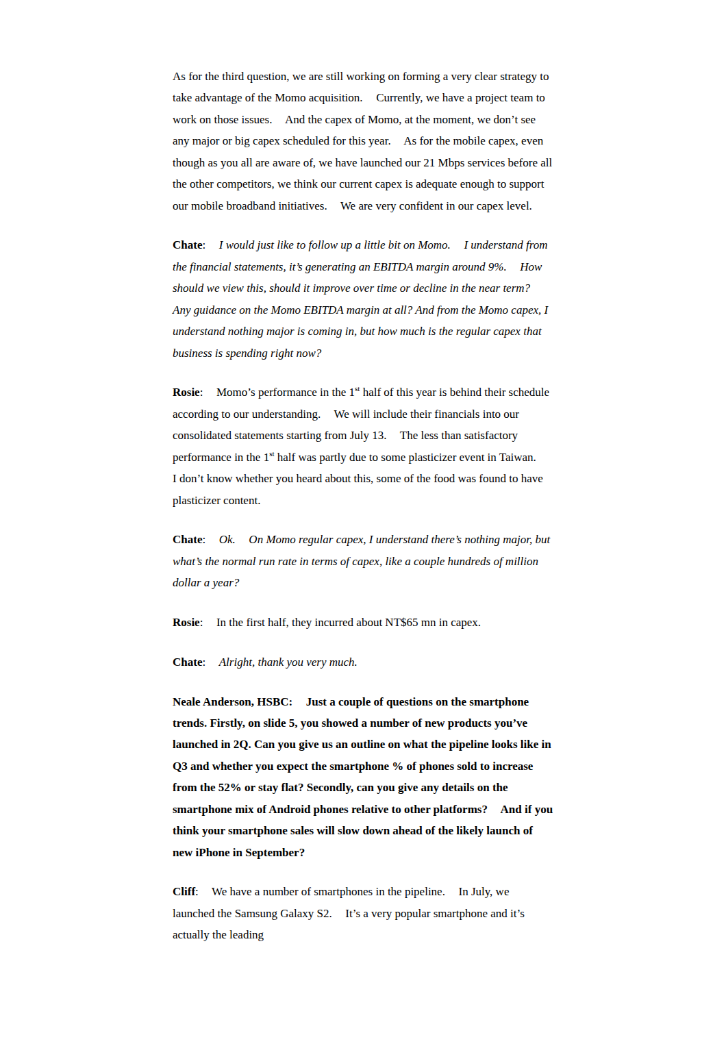As for the third question, we are still working on forming a very clear strategy to take advantage of the Momo acquisition. Currently, we have a project team to work on those issues. And the capex of Momo, at the moment, we don’t see any major or big capex scheduled for this year. As for the mobile capex, even though as you all are aware of, we have launched our 21 Mbps services before all the other competitors, we think our current capex is adequate enough to support our mobile broadband initiatives. We are very confident in our capex level.
Chate: I would just like to follow up a little bit on Momo. I understand from the financial statements, it’s generating an EBITDA margin around 9%. How should we view this, should it improve over time or decline in the near term? Any guidance on the Momo EBITDA margin at all? And from the Momo capex, I understand nothing major is coming in, but how much is the regular capex that business is spending right now?
Rosie: Momo’s performance in the 1st half of this year is behind their schedule according to our understanding. We will include their financials into our consolidated statements starting from July 13. The less than satisfactory performance in the 1st half was partly due to some plasticizer event in Taiwan. I don’t know whether you heard about this, some of the food was found to have plasticizer content.
Chate: Ok. On Momo regular capex, I understand there’s nothing major, but what’s the normal run rate in terms of capex, like a couple hundreds of million dollar a year?
Rosie: In the first half, they incurred about NT$65 mn in capex.
Chate: Alright, thank you very much.
Neale Anderson, HSBC: Just a couple of questions on the smartphone trends. Firstly, on slide 5, you showed a number of new products you’ve launched in 2Q. Can you give us an outline on what the pipeline looks like in Q3 and whether you expect the smartphone % of phones sold to increase from the 52% or stay flat? Secondly, can you give any details on the smartphone mix of Android phones relative to other platforms? And if you think your smartphone sales will slow down ahead of the likely launch of new iPhone in September?
Cliff: We have a number of smartphones in the pipeline. In July, we launched the Samsung Galaxy S2. It’s a very popular smartphone and it’s actually the leading